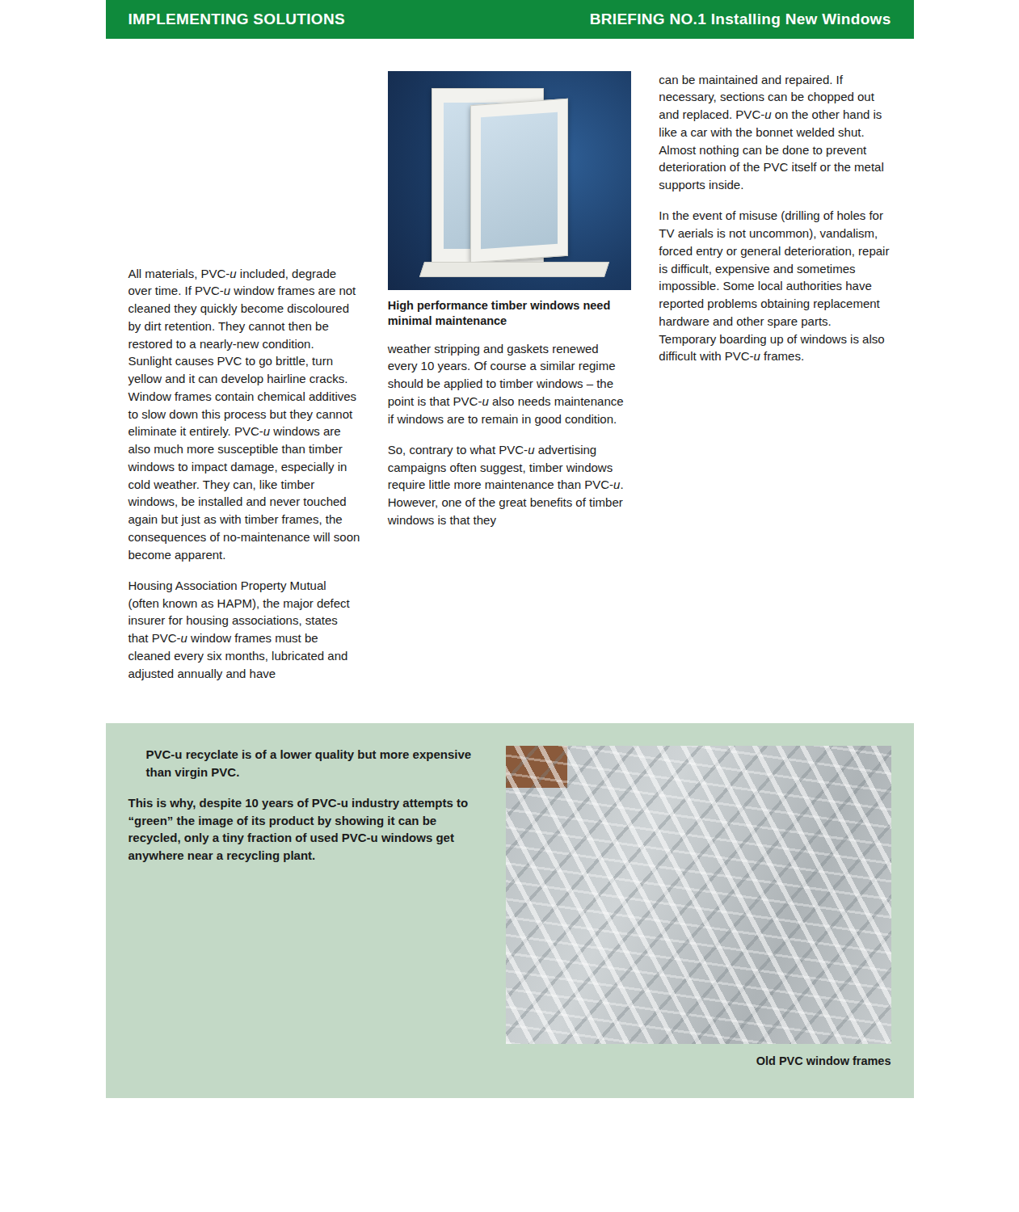Implementing Solutions
Briefing No.1 Installing New Windows
All materials, PVC-u included, degrade over time. If PVC-u window frames are not cleaned they quickly become discoloured by dirt retention. They cannot then be restored to a nearly-new condition. Sunlight causes PVC to go brittle, turn yellow and it can develop hairline cracks. Window frames contain chemical additives to slow down this process but they cannot eliminate it entirely. PVC-u windows are also much more susceptible than timber windows to impact damage, especially in cold weather. They can, like timber windows, be installed and never touched again but just as with timber frames, the consequences of no-maintenance will soon become apparent.
Housing Association Property Mutual (often known as HAPM), the major defect insurer for housing associations, states that PVC-u window frames must be cleaned every six months, lubricated and adjusted annually and have
High performance timber windows need minimal maintenance
weather stripping and gaskets renewed every 10 years. Of course a similar regime should be applied to timber windows – the point is that PVC-u also needs maintenance if windows are to remain in good condition.
So, contrary to what PVC-u advertising campaigns often suggest, timber windows require little more maintenance than PVC-u. However, one of the great benefits of timber windows is that they
can be maintained and repaired. If necessary, sections can be chopped out and replaced. PVC-u on the other hand is like a car with the bonnet welded shut. Almost nothing can be done to prevent deterioration of the PVC itself or the metal supports inside.
In the event of misuse (drilling of holes for TV aerials is not uncommon), vandalism, forced entry or general deterioration, repair is difficult, expensive and sometimes impossible. Some local authorities have reported problems obtaining replacement hardware and other spare parts. Temporary boarding up of windows is also difficult with PVC-u frames.
PVC-u recyclate is of a lower quality but more expensive than virgin PVC.
This is why, despite 10 years of PVC-u industry attempts to “green” the image of its product by showing it can be recycled, only a tiny fraction of used PVC-u windows get anywhere near a recycling plant.
Old PVC window frames